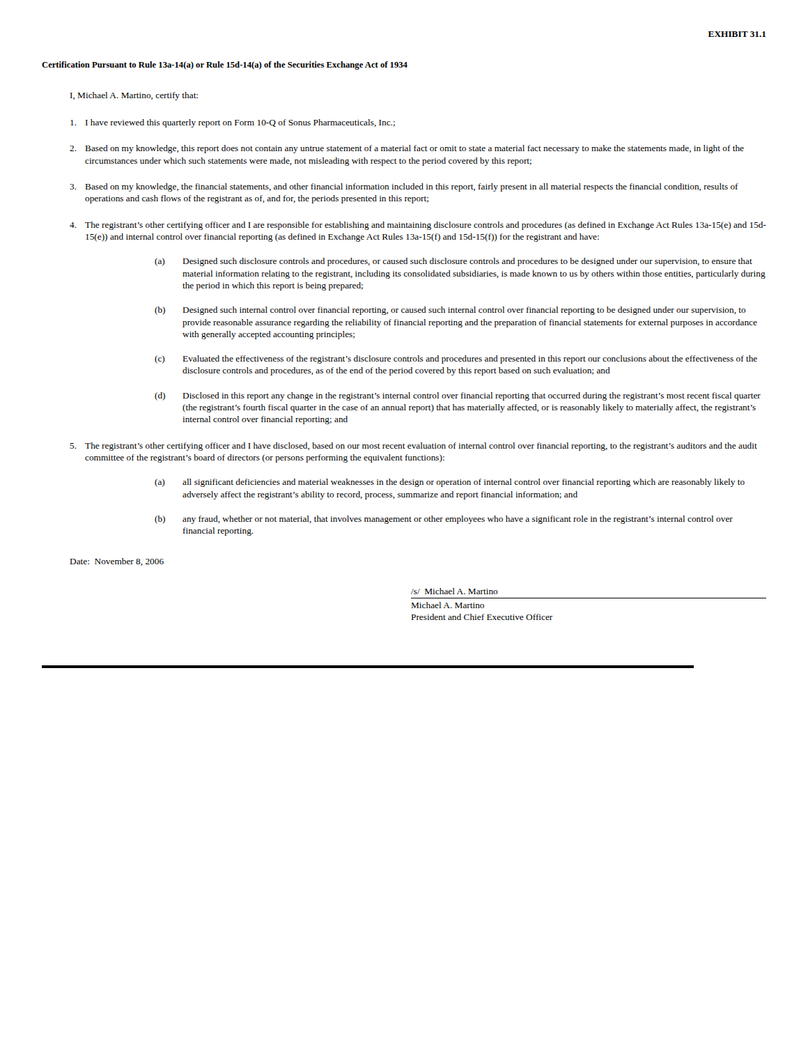EXHIBIT 31.1
Certification Pursuant to Rule 13a-14(a) or Rule 15d-14(a) of the Securities Exchange Act of 1934
I, Michael A. Martino, certify that:
1. I have reviewed this quarterly report on Form 10-Q of Sonus Pharmaceuticals, Inc.;
2. Based on my knowledge, this report does not contain any untrue statement of a material fact or omit to state a material fact necessary to make the statements made, in light of the circumstances under which such statements were made, not misleading with respect to the period covered by this report;
3. Based on my knowledge, the financial statements, and other financial information included in this report, fairly present in all material respects the financial condition, results of operations and cash flows of the registrant as of, and for, the periods presented in this report;
4. The registrant’s other certifying officer and I are responsible for establishing and maintaining disclosure controls and procedures (as defined in Exchange Act Rules 13a-15(e) and 15d-15(e)) and internal control over financial reporting (as defined in Exchange Act Rules 13a-15(f) and 15d-15(f)) for the registrant and have:
(a) Designed such disclosure controls and procedures, or caused such disclosure controls and procedures to be designed under our supervision, to ensure that material information relating to the registrant, including its consolidated subsidiaries, is made known to us by others within those entities, particularly during the period in which this report is being prepared;
(b) Designed such internal control over financial reporting, or caused such internal control over financial reporting to be designed under our supervision, to provide reasonable assurance regarding the reliability of financial reporting and the preparation of financial statements for external purposes in accordance with generally accepted accounting principles;
(c) Evaluated the effectiveness of the registrant’s disclosure controls and procedures and presented in this report our conclusions about the effectiveness of the disclosure controls and procedures, as of the end of the period covered by this report based on such evaluation; and
(d) Disclosed in this report any change in the registrant’s internal control over financial reporting that occurred during the registrant’s most recent fiscal quarter (the registrant’s fourth fiscal quarter in the case of an annual report) that has materially affected, or is reasonably likely to materially affect, the registrant’s internal control over financial reporting; and
5. The registrant’s other certifying officer and I have disclosed, based on our most recent evaluation of internal control over financial reporting, to the registrant’s auditors and the audit committee of the registrant’s board of directors (or persons performing the equivalent functions):
(a) all significant deficiencies and material weaknesses in the design or operation of internal control over financial reporting which are reasonably likely to adversely affect the registrant’s ability to record, process, summarize and report financial information; and
(b) any fraud, whether or not material, that involves management or other employees who have a significant role in the registrant’s internal control over financial reporting.
Date: November 8, 2006
/s/ Michael A. Martino
Michael A. Martino
President and Chief Executive Officer